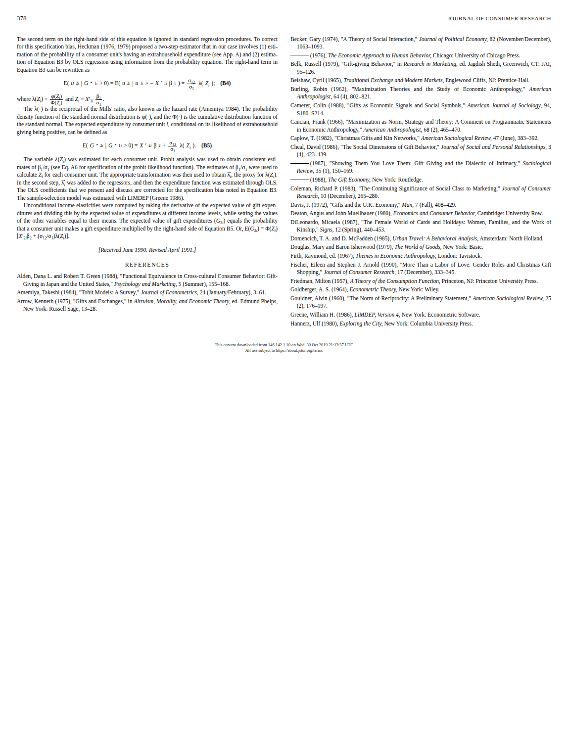378
JOURNAL OF CONSUMER RESEARCH
The second term on the right-hand side of this equation is ignored in standard regression procedures. To correct for this specification bias, Heckman (1976, 1979) proposed a two-step estimator that in our case involves (1) estimation of the probability of a consumer unit's having an extrahousehold expenditure (see App. A) and (2) estimation of Equation B3 by OLS regression using information from the probability equation. The right-hand term in Equation B3 can be rewritten as
E(u2i | G*1i > 0) = E(u2i | u1i > −X′1iβ1) = σ12 σ1 λ(Zi); (B4)
where λ(Zi) = φ(Zi) Φ(Zi) and Zi = X′1i β1 σ1.
The λ(·) is the reciprocal of the Mills' ratio, also known as the hazard rate (Amemiya 1984). The probability density function of the standard normal distribution is φ(·), and the Φ(·) is the cumulative distribution function of the standard normal. The expected expenditure by consumer unit i, conditional on its likelihood of extrahousehold giving being positive, can be defined as
E(G*2i | G*1i > 0) = X′2iβ2 + σ12 σ1 λ(Zi). (B5)
The variable λ(Zi) was estimated for each consumer unit. Probit analysis was used to obtain consistent estimates of β1/σ1 (see Eq. A6 for specification of the probit-likelihood function). The estimates of β1/σ1 were used to calculate Zi for each consumer unit. The appropriate transformation was then used to obtain λ̂i, the proxy for λ(Zi). In the second step, λ̂i was added to the regressors, and then the expenditure function was estimated through OLS. The OLS coefficients that we present and discuss are corrected for the specification bias noted in Equation B3. The sample-selection model was estimated with LIMDEP (Greene 1986).
Unconditional income elasticities were computed by taking the derivative of the expected value of gift expenditures and dividing this by the expected value of expenditures at different income levels, while setting the values of the other variables equal to their means. The expected value of gift expenditures (G2i) equals the probability that a consumer unit makes a gift expenditure multiplied by the right-hand side of Equation B5. Or, E(G2i) = Φ(Zi)[X′2iβ2 + (σ12/σ1)λ(Zi)].
[Received June 1990. Revised April 1991.]
REFERENCES
Alden, Dana L. and Robert T. Green (1988), "Functional Equivalence in Cross-cultural Consumer Behavior: Gift-Giving in Japan and the United States," Psychology and Marketing, 5 (Summer), 155–168.
Amemiya, Takeshi (1984), "Tobit Models: A Survey," Journal of Econometrics, 24 (January/February), 3–61.
Arrow, Kenneth (1975), "Gifts and Exchanges," in Altruism, Morality, and Economic Theory, ed. Edmund Phelps, New York: Russell Sage, 13–28.
Becker, Gary (1974), "A Theory of Social Interaction," Journal of Political Economy, 82 (November/December), 1063–1093.
(1976), The Economic Approach to Human Behavior, Chicago: University of Chicago Press.
Belk, Russell (1979), "Gift-giving Behavior," in Research in Marketing, ed. Jagdish Sheth, Greenwich, CT: JAI, 95–126.
Belshaw, Cyril (1965), Traditional Exchange and Modern Markets, Englewood Cliffs, NJ: Prentice-Hall.
Burling, Robin (1962), "Maximization Theories and the Study of Economic Anthropology," American Anthropologist, 64 (4), 802–821.
Camerer, Colin (1988), "Gifts as Economic Signals and Social Symbols," American Journal of Sociology, 94, S180–S214.
Cancian, Frank (1966), "Maximization as Norm, Strategy and Theory: A Comment on Programmatic Statements in Economic Anthropology," American Anthropologist, 68 (2), 465–470.
Caplow, T. (1982), "Christmas Gifts and Kin Networks," American Sociological Review, 47 (June), 383–392.
Cheal, David (1986), "The Social Dimensions of Gift Behavior," Journal of Social and Personal Relationships, 3 (4), 423–439.
(1987), "Showing Them You Love Them: Gift Giving and the Dialectic of Intimacy," Sociological Review, 35 (1), 150–169.
(1988), The Gift Economy, New York: Routledge.
Coleman, Richard P. (1983), "The Continuing Significance of Social Class to Marketing," Journal of Consumer Research, 10 (December), 265–280.
Davis, J. (1972), "Gifts and the U.K. Economy," Man, 7 (Fall), 408–429.
Deaton, Angus and John Muellbauer (1980), Economics and Consumer Behavior, Cambridge: University Row.
DiLeonardo, Micaela (1987), "The Female World of Cards and Holidays: Women, Families, and the Work of Kinship," Signs, 12 (Spring), 440–453.
Domencich, T. A. and D. McFadden (1985), Urban Travel: A Behavioral Analysis, Amsterdam: North Holland.
Douglas, Mary and Baron Isherwood (1979), The World of Goods, New York: Basic.
Firth, Raymond, ed. (1967), Themes in Economic Anthropology, London: Tavistock.
Fischer, Eileen and Stephen J. Arnold (1990), "More Than a Labor of Love: Gender Roles and Christmas Gift Shopping," Journal of Consumer Research, 17 (December), 333–345.
Friedman, Milton (1957), A Theory of the Consumption Function, Princeton, NJ: Princeton University Press.
Goldberger, A. S. (1964), Econometric Theory, New York: Wiley.
Gouldner, Alvin (1960), "The Norm of Reciprocity: A Preliminary Statement," American Sociological Review, 25 (2), 176–197.
Greene, William H. (1986), LIMDEP, Version 4, New York: Econometric Software.
Hannerz, Ulf (1980), Exploring the City, New York: Columbia University Press.
This content downloaded from 146.142.1.10 on Wed, 30 Oct 2019 21:13:37 UTC
All use subject to https://about.jstor.org/terms